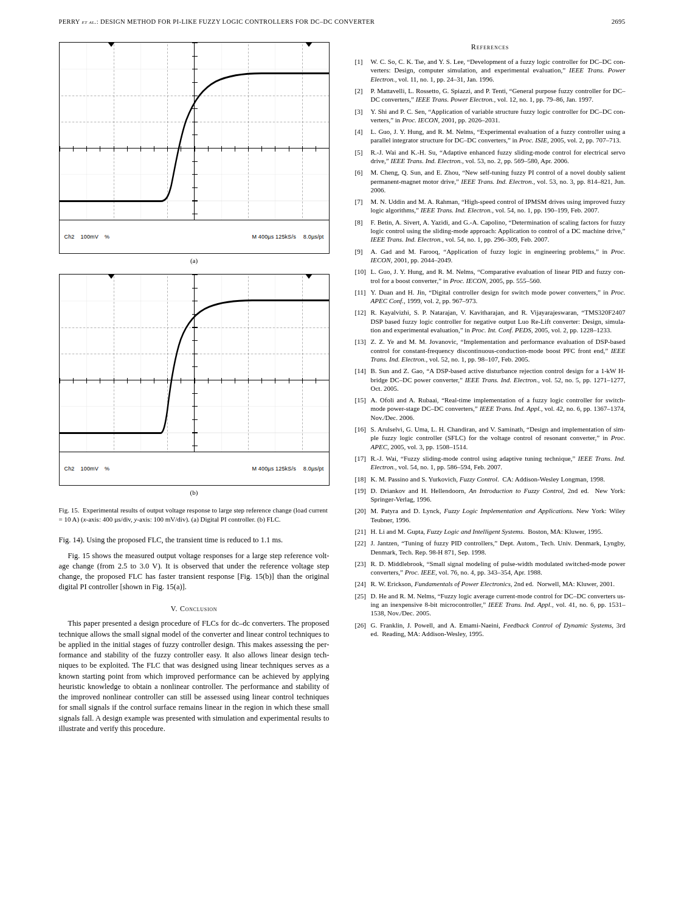PERRY et al.: DESIGN METHOD FOR PI-LIKE FUZZY LOGIC CONTROLLERS FOR DC–DC CONVERTER
2695
Ch2 100mV %
M 400µs 125kS/s 8.0µs/pt
(a)
Ch2 100mV %
M 400µs 125kS/s 8.0µs/pt
(b)
Fig. 15. Experimental results of output voltage response to large step reference change (load current = 10 A) (x-axis: 400 µs/div, y-axis: 100 mV/div). (a) Digital PI controller. (b) FLC.
Fig. 14). Using the proposed FLC, the transient time is reduced to 1.1 ms.
Fig. 15 shows the measured output voltage responses for a large step reference voltage change (from 2.5 to 3.0 V). It is observed that under the reference voltage step change, the proposed FLC has faster transient response [Fig. 15(b)] than the original digital PI controller [shown in Fig. 15(a)].
V. Conclusion
This paper presented a design procedure of FLCs for dc–dc converters. The proposed technique allows the small signal model of the converter and linear control techniques to be applied in the initial stages of fuzzy controller design. This makes assessing the performance and stability of the fuzzy controller easy. It also allows linear design techniques to be exploited. The FLC that was designed using linear techniques serves as a known starting point from which improved performance can be achieved by applying heuristic knowledge to obtain a nonlinear controller. The performance and stability of the improved nonlinear controller can still be assessed using linear control techniques for small signals if the control surface remains linear in the region in which these small signals fall. A design example was presented with simulation and experimental results to illustrate and verify this procedure.
References
[1] W. C. So, C. K. Tse, and Y. S. Lee, “Development of a fuzzy logic controller for DC–DC converters: Design, computer simulation, and experimental evaluation,” IEEE Trans. Power Electron., vol. 11, no. 1, pp. 24–31, Jan. 1996.
[2] P. Mattavelli, L. Rossetto, G. Spiazzi, and P. Tenti, “General purpose fuzzy controller for DC–DC converters,” IEEE Trans. Power Electron., vol. 12, no. 1, pp. 79–86, Jan. 1997.
[3] Y. Shi and P. C. Sen, “Application of variable structure fuzzy logic controller for DC–DC converters,” in Proc. IECON, 2001, pp. 2026–2031.
[4] L. Guo, J. Y. Hung, and R. M. Nelms, “Experimental evaluation of a fuzzy controller using a parallel integrator structure for DC–DC converters,” in Proc. ISIE, 2005, vol. 2, pp. 707–713.
[5] R.-J. Wai and K.-H. Su, “Adaptive enhanced fuzzy sliding-mode control for electrical servo drive,” IEEE Trans. Ind. Electron., vol. 53, no. 2, pp. 569–580, Apr. 2006.
[6] M. Cheng, Q. Sun, and E. Zhou, “New self-tuning fuzzy PI control of a novel doubly salient permanent-magnet motor drive,” IEEE Trans. Ind. Electron., vol. 53, no. 3, pp. 814–821, Jun. 2006.
[7] M. N. Uddin and M. A. Rahman, “High-speed control of IPMSM drives using improved fuzzy logic algorithms,” IEEE Trans. Ind. Electron., vol. 54, no. 1, pp. 190–199, Feb. 2007.
[8] F. Betin, A. Sivert, A. Yazidi, and G.-A. Capolino, “Determination of scaling factors for fuzzy logic control using the sliding-mode approach: Application to control of a DC machine drive,” IEEE Trans. Ind. Electron., vol. 54, no. 1, pp. 296–309, Feb. 2007.
[9] A. Gad and M. Farooq, “Application of fuzzy logic in engineering problems,” in Proc. IECON, 2001, pp. 2044–2049.
[10] L. Guo, J. Y. Hung, and R. M. Nelms, “Comparative evaluation of linear PID and fuzzy control for a boost converter,” in Proc. IECON, 2005, pp. 555–560.
[11] Y. Duan and H. Jin, “Digital controller design for switch mode power converters,” in Proc. APEC Conf., 1999, vol. 2, pp. 967–973.
[12] R. Kayalvizhi, S. P. Natarajan, V. Kavitharajan, and R. Vijayarajeswaran, “TMS320F2407 DSP based fuzzy logic controller for negative output Luo Re-Lift converter: Design, simulation and experimental evaluation,” in Proc. Int. Conf. PEDS, 2005, vol. 2, pp. 1228–1233.
[13] Z. Z. Ye and M. M. Jovanovic, “Implementation and performance evaluation of DSP-based control for constant-frequency discontinuous-conduction-mode boost PFC front end,” IEEE Trans. Ind. Electron., vol. 52, no. 1, pp. 98–107, Feb. 2005.
[14] B. Sun and Z. Gao, “A DSP-based active disturbance rejection control design for a 1-kW H-bridge DC–DC power converter,” IEEE Trans. Ind. Electron., vol. 52, no. 5, pp. 1271–1277, Oct. 2005.
[15] A. Ofoli and A. Rubaai, “Real-time implementation of a fuzzy logic controller for switch-mode power-stage DC–DC converters,” IEEE Trans. Ind. Appl., vol. 42, no. 6, pp. 1367–1374, Nov./Dec. 2006.
[16] S. Arulselvi, G. Uma, L. H. Chandiran, and V. Saminath, “Design and implementation of simple fuzzy logic controller (SFLC) for the voltage control of resonant converter,” in Proc. APEC, 2005, vol. 3, pp. 1508–1514.
[17] R.-J. Wai, “Fuzzy sliding-mode control using adaptive tuning technique,” IEEE Trans. Ind. Electron., vol. 54, no. 1, pp. 586–594, Feb. 2007.
[18] K. M. Passino and S. Yurkovich, Fuzzy Control. CA: Addison-Wesley Longman, 1998.
[19] D. Driankov and H. Hellendoorn, An Introduction to Fuzzy Control, 2nd ed. New York: Springer-Verlag, 1996.
[20] M. Patyra and D. Lynck, Fuzzy Logic Implementation and Applications. New York: Wiley Teubner, 1996.
[21] H. Li and M. Gupta, Fuzzy Logic and Intelligent Systems. Boston, MA: Kluwer, 1995.
[22] J. Jantzen, “Tuning of fuzzy PID controllers,” Dept. Autom., Tech. Univ. Denmark, Lyngby, Denmark, Tech. Rep. 98-H 871, Sep. 1998.
[23] R. D. Middlebrook, “Small signal modeling of pulse-width modulated switched-mode power converters,” Proc. IEEE, vol. 76, no. 4, pp. 343–354, Apr. 1988.
[24] R. W. Erickson, Fundamentals of Power Electronics, 2nd ed. Norwell, MA: Kluwer, 2001.
[25] D. He and R. M. Nelms, “Fuzzy logic average current-mode control for DC–DC converters using an inexpensive 8-bit microcontroller,” IEEE Trans. Ind. Appl., vol. 41, no. 6, pp. 1531–1538, Nov./Dec. 2005.
[26] G. Franklin, J. Powell, and A. Emami-Naeini, Feedback Control of Dynamic Systems, 3rd ed. Reading, MA: Addison-Wesley, 1995.